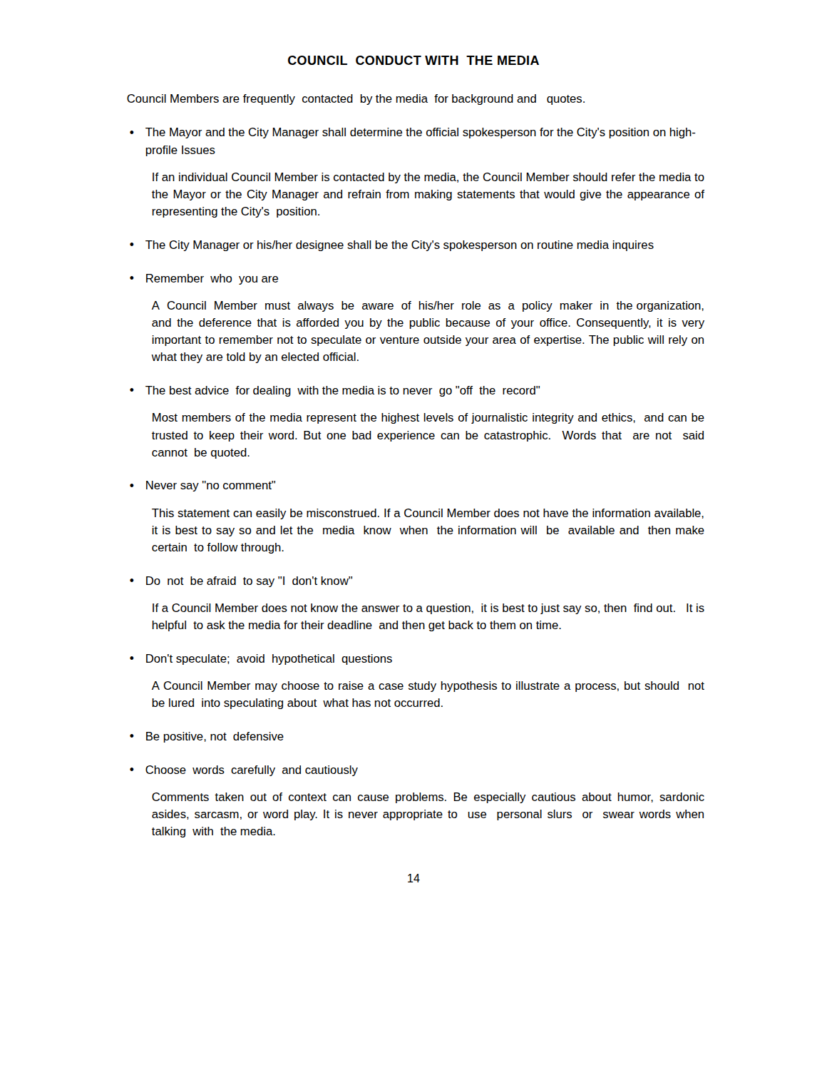COUNCIL CONDUCT WITH THE MEDIA
Council Members are frequently contacted by the media for background and quotes.
The Mayor and the City Manager shall determine the official spokesperson for the City's position on high-profile Issues
If an individual Council Member is contacted by the media, the Council Member should refer the media to the Mayor or the City Manager and refrain from making statements that would give the appearance of representing the City's position.
The City Manager or his/her designee shall be the City's spokesperson on routine media inquires
Remember who you are
A Council Member must always be aware of his/her role as a policy maker in the organization, and the deference that is afforded you by the public because of your office. Consequently, it is very important to remember not to speculate or venture outside your area of expertise. The public will rely on what they are told by an elected official.
The best advice for dealing with the media is to never go "off the record"
Most members of the media represent the highest levels of journalistic integrity and ethics, and can be trusted to keep their word. But one bad experience can be catastrophic. Words that are not said cannot be quoted.
Never say "no comment"
This statement can easily be misconstrued. If a Council Member does not have the information available, it is best to say so and let the media know when the information will be available and then make certain to follow through.
Do not be afraid to say "I don't know"
If a Council Member does not know the answer to a question, it is best to just say so, then find out. It is helpful to ask the media for their deadline and then get back to them on time.
Don't speculate; avoid hypothetical questions
A Council Member may choose to raise a case study hypothesis to illustrate a process, but should not be lured into speculating about what has not occurred.
Be positive, not defensive
Choose words carefully and cautiously
Comments taken out of context can cause problems. Be especially cautious about humor, sardonic asides, sarcasm, or word play. It is never appropriate to use personal slurs or swear words when talking with the media.
14